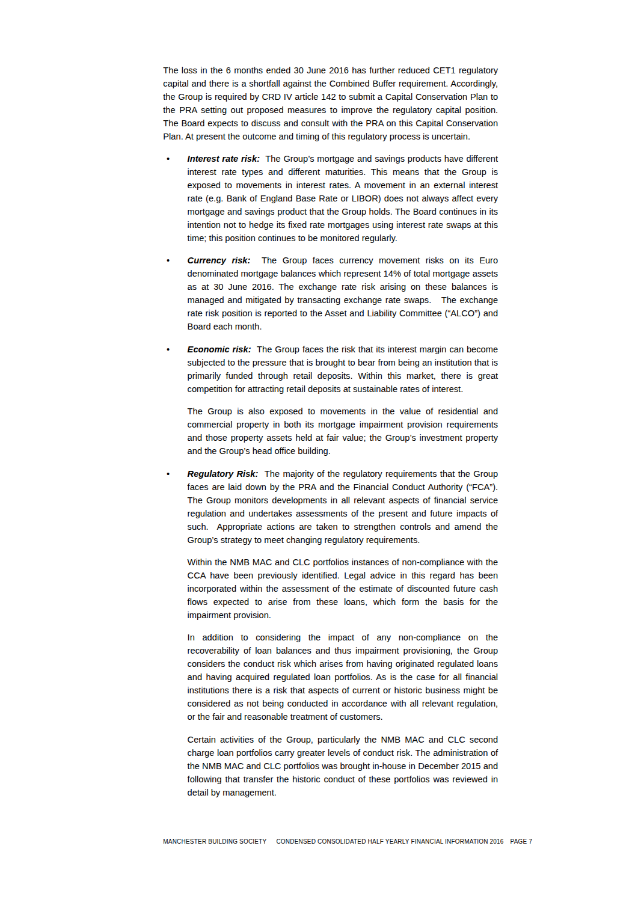The loss in the 6 months ended 30 June 2016 has further reduced CET1 regulatory capital and there is a shortfall against the Combined Buffer requirement. Accordingly, the Group is required by CRD IV article 142 to submit a Capital Conservation Plan to the PRA setting out proposed measures to improve the regulatory capital position. The Board expects to discuss and consult with the PRA on this Capital Conservation Plan. At present the outcome and timing of this regulatory process is uncertain.
Interest rate risk: The Group’s mortgage and savings products have different interest rate types and different maturities. This means that the Group is exposed to movements in interest rates. A movement in an external interest rate (e.g. Bank of England Base Rate or LIBOR) does not always affect every mortgage and savings product that the Group holds. The Board continues in its intention not to hedge its fixed rate mortgages using interest rate swaps at this time; this position continues to be monitored regularly.
Currency risk: The Group faces currency movement risks on its Euro denominated mortgage balances which represent 14% of total mortgage assets as at 30 June 2016. The exchange rate risk arising on these balances is managed and mitigated by transacting exchange rate swaps. The exchange rate risk position is reported to the Asset and Liability Committee (“ALCO”) and Board each month.
Economic risk: The Group faces the risk that its interest margin can become subjected to the pressure that is brought to bear from being an institution that is primarily funded through retail deposits. Within this market, there is great competition for attracting retail deposits at sustainable rates of interest.
The Group is also exposed to movements in the value of residential and commercial property in both its mortgage impairment provision requirements and those property assets held at fair value; the Group’s investment property and the Group’s head office building.
Regulatory Risk: The majority of the regulatory requirements that the Group faces are laid down by the PRA and the Financial Conduct Authority (“FCA”). The Group monitors developments in all relevant aspects of financial service regulation and undertakes assessments of the present and future impacts of such. Appropriate actions are taken to strengthen controls and amend the Group’s strategy to meet changing regulatory requirements.
Within the NMB MAC and CLC portfolios instances of non-compliance with the CCA have been previously identified. Legal advice in this regard has been incorporated within the assessment of the estimate of discounted future cash flows expected to arise from these loans, which form the basis for the impairment provision.
In addition to considering the impact of any non-compliance on the recoverability of loan balances and thus impairment provisioning, the Group considers the conduct risk which arises from having originated regulated loans and having acquired regulated loan portfolios. As is the case for all financial institutions there is a risk that aspects of current or historic business might be considered as not being conducted in accordance with all relevant regulation, or the fair and reasonable treatment of customers.
Certain activities of the Group, particularly the NMB MAC and CLC second charge loan portfolios carry greater levels of conduct risk. The administration of the NMB MAC and CLC portfolios was brought in-house in December 2015 and following that transfer the historic conduct of these portfolios was reviewed in detail by management.
MANCHESTER BUILDING SOCIETY CONDENSED CONSOLIDATED HALF YEARLY FINANCIAL INFORMATION 2016 PAGE 7